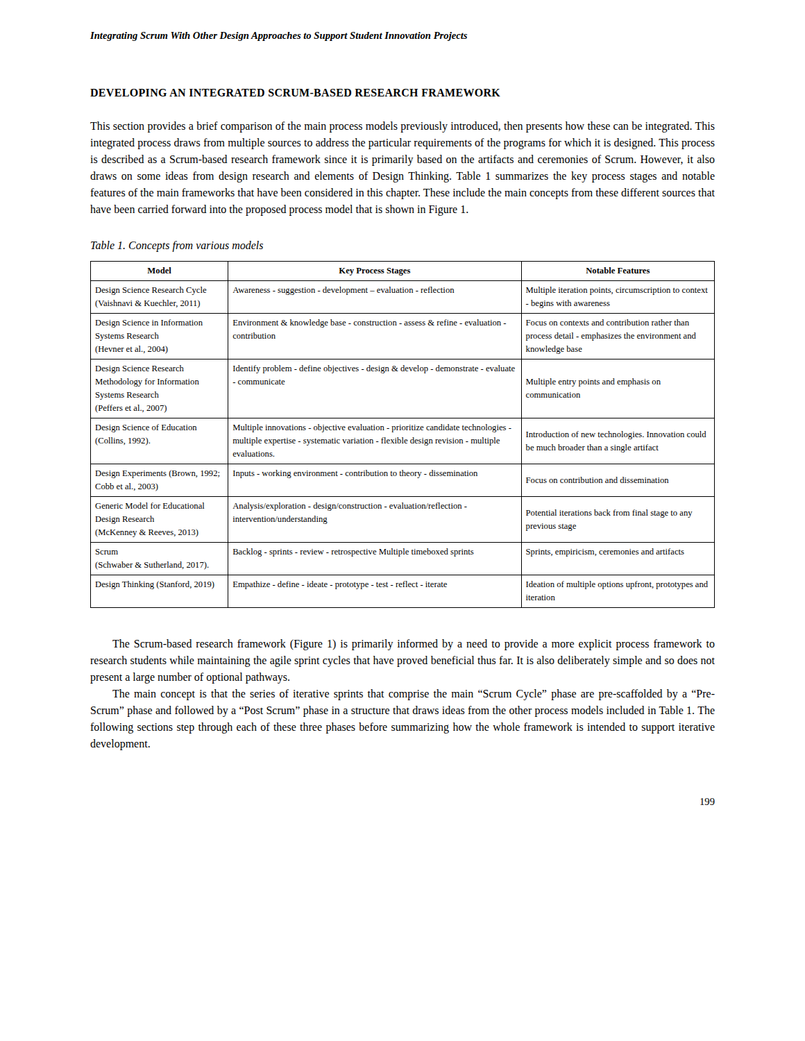Integrating Scrum With Other Design Approaches to Support Student Innovation Projects
Developing an Integrated Scrum-Based Research Framework
This section provides a brief comparison of the main process models previously introduced, then presents how these can be integrated. This integrated process draws from multiple sources to address the particular requirements of the programs for which it is designed. This process is described as a Scrum-based research framework since it is primarily based on the artifacts and ceremonies of Scrum. However, it also draws on some ideas from design research and elements of Design Thinking. Table 1 summarizes the key process stages and notable features of the main frameworks that have been considered in this chapter. These include the main concepts from these different sources that have been carried forward into the proposed process model that is shown in Figure 1.
Table 1. Concepts from various models
| Model | Key Process Stages | Notable Features |
| --- | --- | --- |
| Design Science Research Cycle (Vaishnavi & Kuechler, 2011) | Awareness - suggestion - development – evaluation - reflection | Multiple iteration points, circumscription to context - begins with awareness |
| Design Science in Information Systems Research (Hevner et al., 2004) | Environment & knowledge base - construction - assess & refine - evaluation - contribution | Focus on contexts and contribution rather than process detail - emphasizes the environment and knowledge base |
| Design Science Research Methodology for Information Systems Research (Peffers et al., 2007) | Identify problem - define objectives - design & develop - demonstrate - evaluate - communicate | Multiple entry points and emphasis on communication |
| Design Science of Education (Collins, 1992). | Multiple innovations - objective evaluation - prioritize candidate technologies - multiple expertise - systematic variation - flexible design revision - multiple evaluations. | Introduction of new technologies. Innovation could be much broader than a single artifact |
| Design Experiments (Brown, 1992; Cobb et al., 2003) | Inputs - working environment - contribution to theory - dissemination | Focus on contribution and dissemination |
| Generic Model for Educational Design Research (McKenney & Reeves, 2013) | Analysis/exploration - design/construction - evaluation/reflection - intervention/understanding | Potential iterations back from final stage to any previous stage |
| Scrum (Schwaber & Sutherland, 2017). | Backlog - sprints - review - retrospective Multiple timeboxed sprints | Sprints, empiricism, ceremonies and artifacts |
| Design Thinking (Stanford, 2019) | Empathize - define - ideate - prototype - test - reflect - iterate | Ideation of multiple options upfront, prototypes and iteration |
The Scrum-based research framework (Figure 1) is primarily informed by a need to provide a more explicit process framework to research students while maintaining the agile sprint cycles that have proved beneficial thus far. It is also deliberately simple and so does not present a large number of optional pathways.
The main concept is that the series of iterative sprints that comprise the main “Scrum Cycle” phase are pre-scaffolded by a “Pre-Scrum” phase and followed by a “Post Scrum” phase in a structure that draws ideas from the other process models included in Table 1. The following sections step through each of these three phases before summarizing how the whole framework is intended to support iterative development.
199